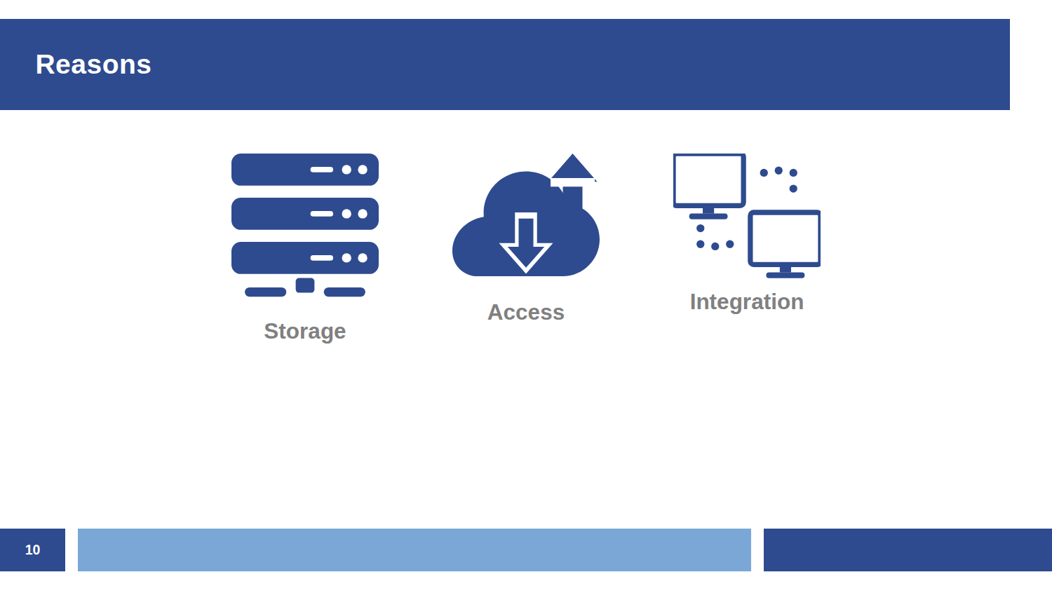Reasons
Storage
Access
Integration
10